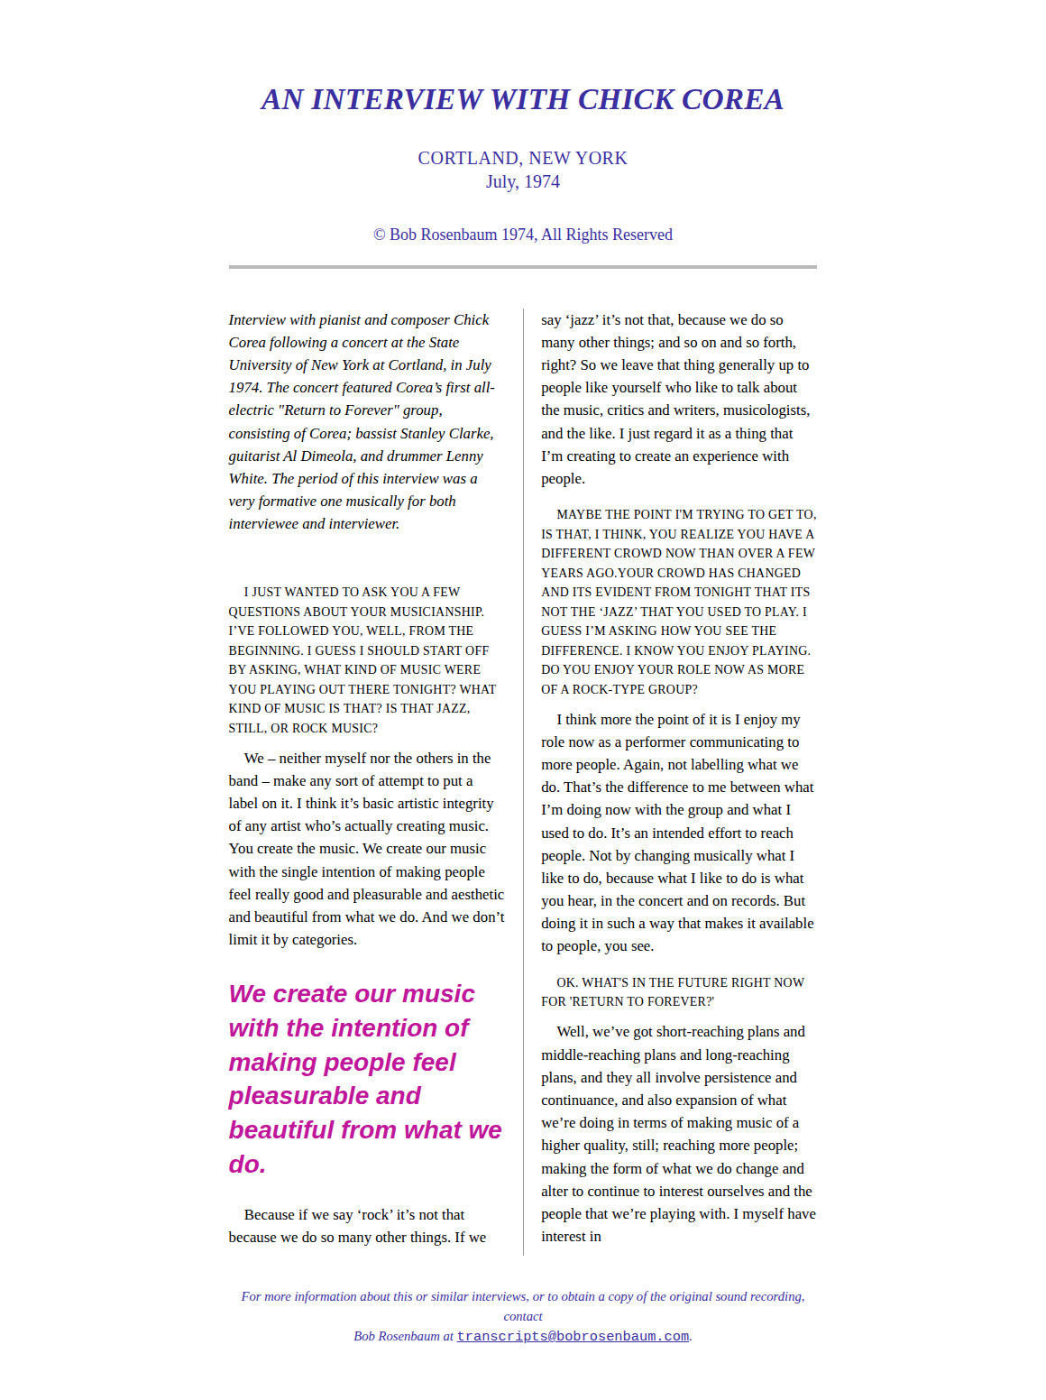AN INTERVIEW WITH CHICK COREA
CORTLAND, NEW YORK July, 1974
© Bob Rosenbaum 1974, All Rights Reserved
Interview with pianist and composer Chick Corea following a concert at the State University of New York at Cortland, in July 1974. The concert featured Corea’s first all-electric "Return to Forever" group, consisting of Corea; bassist Stanley Clarke, guitarist Al Dimeola, and drummer Lenny White. The period of this interview was a very formative one musically for both interviewee and interviewer.
I just wanted to ask you a few questions about your musicianship. I’ve followed you, well, from the beginning. I guess I should start off by asking, what kind of music were you playing out there tonight? What kind of music is that? Is that jazz, still, or rock music?
We – neither myself nor the others in the band – make any sort of attempt to put a label on it. I think it’s basic artistic integrity of any artist who’s actually creating music. You create the music. We create our music with the single intention of making people feel really good and pleasurable and aesthetic and beautiful from what we do. And we don’t limit it by categories.
We create our music with the intention of making people feel pleasurable and beautiful from what we do.
Because if we say ‘rock’ it’s not that because we do so many other things. If we say ‘jazz’ it’s not that, because we do so many other things; and so on and so forth, right? So we leave that thing generally up to people like yourself who like to talk about the music, critics and writers, musicologists, and the like. I just regard it as a thing that I’m creating to create an experience with people.
Maybe the point I'm trying to get to, is that, I think, you realize you have a different crowd now than over a few years ago.Your crowd has changed and its evident from tonight that its not the ‘jazz’ that you used to play. I guess I’m asking how you see the difference. I know you enjoy playing. Do you enjoy your role now as more of a rock-type group?
I think more the point of it is I enjoy my role now as a performer communicating to more people. Again, not labelling what we do. That’s the difference to me between what I’m doing now with the group and what I used to do. It’s an intended effort to reach people. Not by changing musically what I like to do, because what I like to do is what you hear, in the concert and on records. But doing it in such a way that makes it available to people, you see.
Ok. What's in the future right now for 'Return to Forever?'
Well, we’ve got short-reaching plans and middle-reaching plans and long-reaching plans, and they all involve persistence and continuance, and also expansion of what we’re doing in terms of making music of a higher quality, still; reaching more people; making the form of what we do change and alter to continue to interest ourselves and the people that we’re playing with. I myself have interest in
For more information about this or similar interviews, or to obtain a copy of the original sound recording, contact
Bob Rosenbaum at transcripts@bobrosenbaum.com.